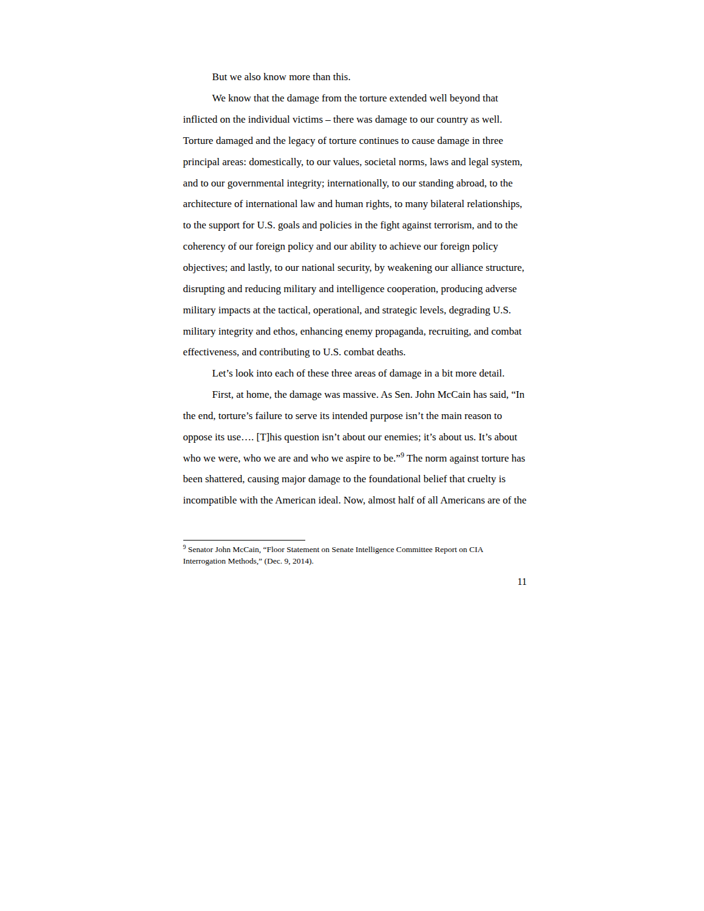But we also know more than this.
We know that the damage from the torture extended well beyond that inflicted on the individual victims – there was damage to our country as well. Torture damaged and the legacy of torture continues to cause damage in three principal areas: domestically, to our values, societal norms, laws and legal system, and to our governmental integrity; internationally, to our standing abroad, to the architecture of international law and human rights, to many bilateral relationships, to the support for U.S. goals and policies in the fight against terrorism, and to the coherency of our foreign policy and our ability to achieve our foreign policy objectives; and lastly, to our national security, by weakening our alliance structure, disrupting and reducing military and intelligence cooperation, producing adverse military impacts at the tactical, operational, and strategic levels, degrading U.S. military integrity and ethos, enhancing enemy propaganda, recruiting, and combat effectiveness, and contributing to U.S. combat deaths.
Let’s look into each of these three areas of damage in a bit more detail.
First, at home, the damage was massive. As Sen. John McCain has said, “In the end, torture’s failure to serve its intended purpose isn’t the main reason to oppose its use…. [T]his question isn’t about our enemies; it’s about us. It’s about who we were, who we are and who we aspire to be.”9 The norm against torture has been shattered, causing major damage to the foundational belief that cruelty is incompatible with the American ideal. Now, almost half of all Americans are of the
9 Senator John McCain, “Floor Statement on Senate Intelligence Committee Report on CIA Interrogation Methods,” (Dec. 9, 2014).
11